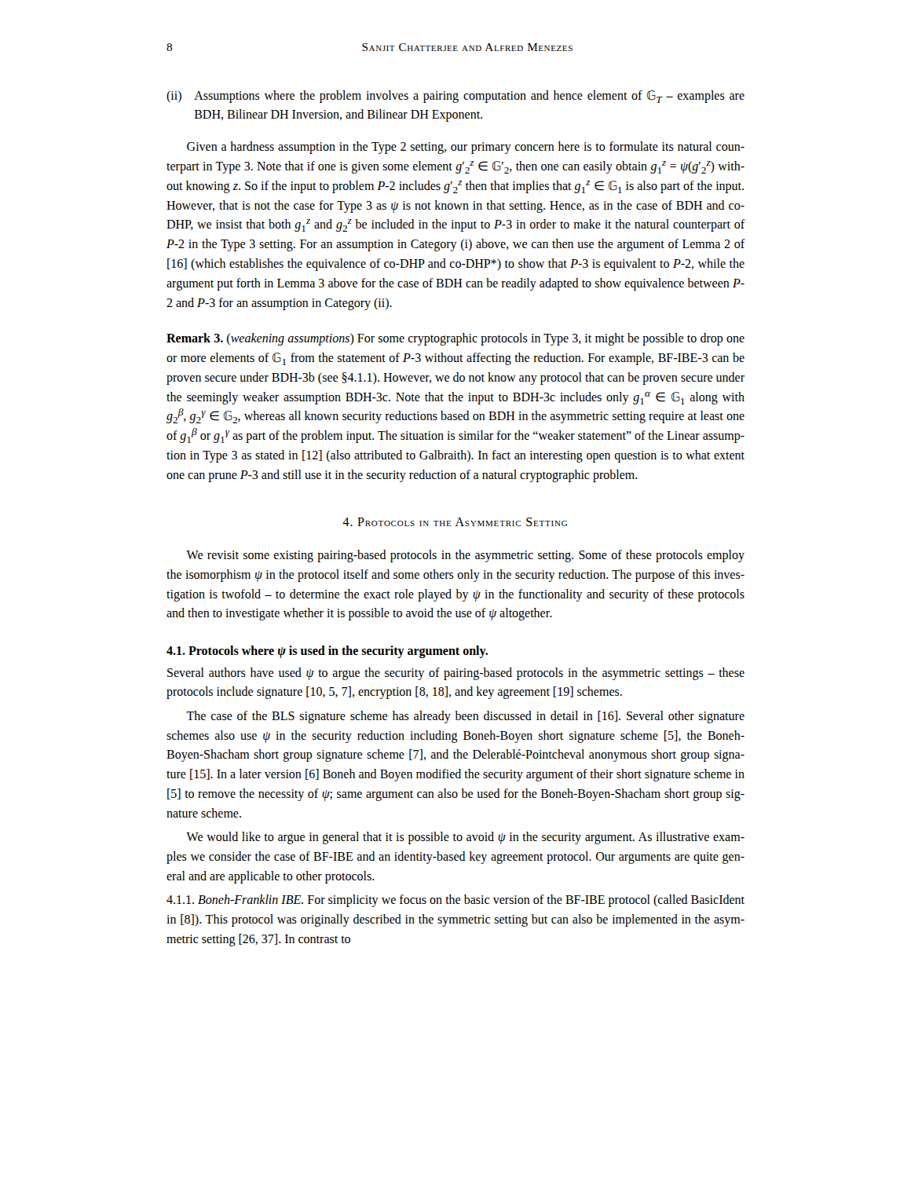8 Sanjit Chatterjee and Alfred Menezes
(ii) Assumptions where the problem involves a pairing computation and hence element of 𝔾T – examples are BDH, Bilinear DH Inversion, and Bilinear DH Exponent.
Given a hardness assumption in the Type 2 setting, our primary concern here is to formulate its natural counterpart in Type 3. Note that if one is given some element g′2z ∈ 𝔾′2, then one can easily obtain g1z = ψ(g′2z) without knowing z. So if the input to problem P-2 includes g′2z then that implies that g1z ∈ 𝔾1 is also part of the input. However, that is not the case for Type 3 as ψ is not known in that setting. Hence, as in the case of BDH and co-DHP, we insist that both g1z and g2z be included in the input to P-3 in order to make it the natural counterpart of P-2 in the Type 3 setting. For an assumption in Category (i) above, we can then use the argument of Lemma 2 of [16] (which establishes the equivalence of co-DHP and co-DHP*) to show that P-3 is equivalent to P-2, while the argument put forth in Lemma 3 above for the case of BDH can be readily adapted to show equivalence between P-2 and P-3 for an assumption in Category (ii).
Remark 3. (weakening assumptions) For some cryptographic protocols in Type 3, it might be possible to drop one or more elements of 𝔾1 from the statement of P-3 without affecting the reduction. For example, BF-IBE-3 can be proven secure under BDH-3b (see §4.1.1). However, we do not know any protocol that can be proven secure under the seemingly weaker assumption BDH-3c. Note that the input to BDH-3c includes only g1α ∈ 𝔾1 along with g2β, g2γ ∈ 𝔾2, whereas all known security reductions based on BDH in the asymmetric setting require at least one of g1β or g1γ as part of the problem input. The situation is similar for the “weaker statement” of the Linear assumption in Type 3 as stated in [12] (also attributed to Galbraith). In fact an interesting open question is to what extent one can prune P-3 and still use it in the security reduction of a natural cryptographic problem.
4. Protocols in the Asymmetric Setting
We revisit some existing pairing-based protocols in the asymmetric setting. Some of these protocols employ the isomorphism ψ in the protocol itself and some others only in the security reduction. The purpose of this investigation is twofold – to determine the exact role played by ψ in the functionality and security of these protocols and then to investigate whether it is possible to avoid the use of ψ altogether.
4.1. Protocols where ψ is used in the security argument only.
Several authors have used ψ to argue the security of pairing-based protocols in the asymmetric settings – these protocols include signature [10, 5, 7], encryption [8, 18], and key agreement [19] schemes.
The case of the BLS signature scheme has already been discussed in detail in [16]. Several other signature schemes also use ψ in the security reduction including Boneh-Boyen short signature scheme [5], the Boneh-Boyen-Shacham short group signature scheme [7], and the Delerablé-Pointcheval anonymous short group signature [15]. In a later version [6] Boneh and Boyen modified the security argument of their short signature scheme in [5] to remove the necessity of ψ; same argument can also be used for the Boneh-Boyen-Shacham short group signature scheme.
We would like to argue in general that it is possible to avoid ψ in the security argument. As illustrative examples we consider the case of BF-IBE and an identity-based key agreement protocol. Our arguments are quite general and are applicable to other protocols.
4.1.1. Boneh-Franklin IBE.
For simplicity we focus on the basic version of the BF-IBE protocol (called BasicIdent in [8]). This protocol was originally described in the symmetric setting but can also be implemented in the asymmetric setting [26, 37]. In contrast to